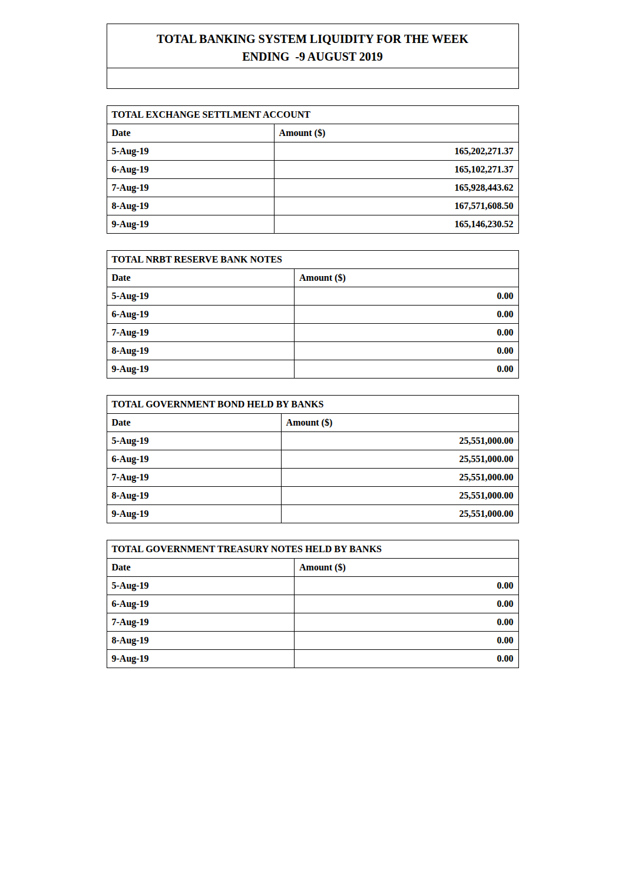TOTAL BANKING SYSTEM LIQUIDITY FOR THE WEEK
ENDING -9 AUGUST 2019
TOTAL EXCHANGE SETTLMENT ACCOUNT
| Date | Amount ($) |
| --- | --- |
| 5-Aug-19 | 165,202,271.37 |
| 6-Aug-19 | 165,102,271.37 |
| 7-Aug-19 | 165,928,443.62 |
| 8-Aug-19 | 167,571,608.50 |
| 9-Aug-19 | 165,146,230.52 |
TOTAL NRBT RESERVE BANK NOTES
| Date | Amount ($) |
| --- | --- |
| 5-Aug-19 | 0.00 |
| 6-Aug-19 | 0.00 |
| 7-Aug-19 | 0.00 |
| 8-Aug-19 | 0.00 |
| 9-Aug-19 | 0.00 |
TOTAL GOVERNMENT BOND HELD BY BANKS
| Date | Amount ($) |
| --- | --- |
| 5-Aug-19 | 25,551,000.00 |
| 6-Aug-19 | 25,551,000.00 |
| 7-Aug-19 | 25,551,000.00 |
| 8-Aug-19 | 25,551,000.00 |
| 9-Aug-19 | 25,551,000.00 |
TOTAL GOVERNMENT TREASURY NOTES HELD BY BANKS
| Date | Amount ($) |
| --- | --- |
| 5-Aug-19 | 0.00 |
| 6-Aug-19 | 0.00 |
| 7-Aug-19 | 0.00 |
| 8-Aug-19 | 0.00 |
| 9-Aug-19 | 0.00 |